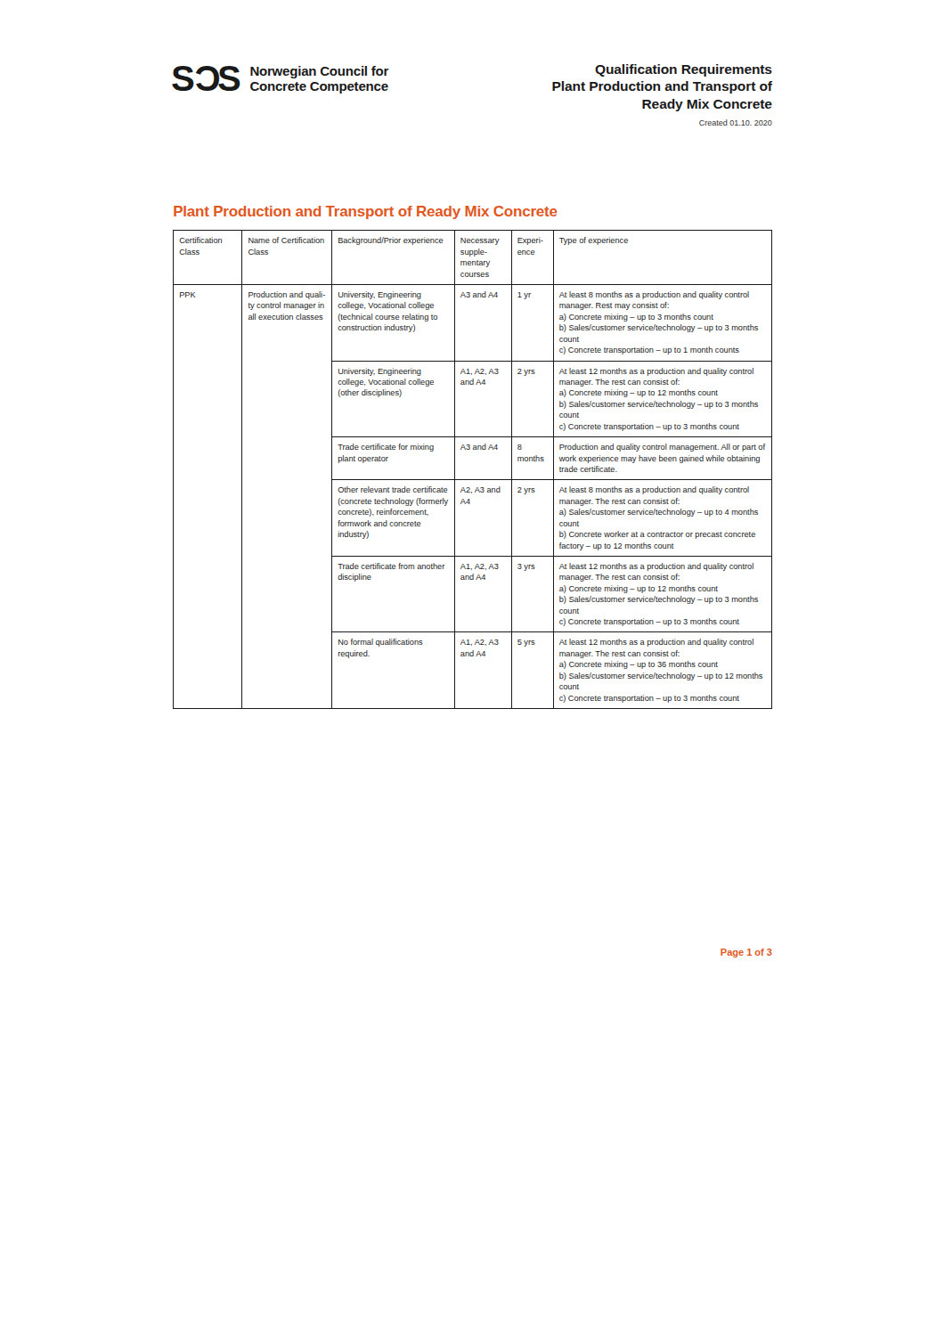ƧƆƧ
Norwegian Council for
Concrete Competence
Qualification Requirements
Plant Production and Transport of
Ready Mix Concrete
Created 01.10. 2020
Plant Production and Transport of Ready Mix Concrete
| Certification Class | Name of Certification Class | Background/Prior experience | Necessary supple­mentary courses | Experi­ence | Type of experience |
| --- | --- | --- | --- | --- | --- |
| PPK | Production and quali­ty control manager in all execution classes | University, Engineering college, Vocational college (technical course relating to construction industry) | A3 and A4 | 1 yr | At least 8 months as a production and quality control manager. Rest may consist of: a) Concrete mixing – up to 3 months count b) Sales/customer service/technology – up to 3 months count c) Concrete transportation – up to 1 month counts |
| University, Engineering college, Vocational college (other disciplines) | A1, A2, A3 and A4 | 2 yrs | At least 12 months as a production and quality control manager. The rest can consist of: a) Concrete mixing – up to 12 months count b) Sales/customer service/technology – up to 3 months count c) Concrete transportation – up to 3 months count |
| Trade certificate for mixing plant operator | A3 and A4 | 8 months | Production and quality control management. All or part of work experience may have been gained while obtaining trade certificate. |
| Other relevant trade certificate (concrete technology (formerly concrete), reinforcement, formwork and concrete industry) | A2, A3 and A4 | 2 yrs | At least 8 months as a production and quality control manager. The rest can consist of: a) Sales/customer service/technology – up to 4 months count b) Concrete worker at a contractor or precast concrete factory – up to 12 months count |
| Trade certificate from another discipline | A1, A2, A3 and A4 | 3 yrs | At least 12 months as a production and quality control manager. The rest can consist of: a) Concrete mixing – up to 12 months count b) Sales/customer service/technology – up to 3 months count c) Concrete transportation – up to 3 months count |
| No formal qualifications required. | A1, A2, A3 and A4 | 5 yrs | At least 12 months as a production and quality control manager. The rest can consist of: a) Concrete mixing – up to 36 months count b) Sales/customer service/technology – up to 12 months count c) Concrete transportation – up to 3 months count |
Page 1 of 3